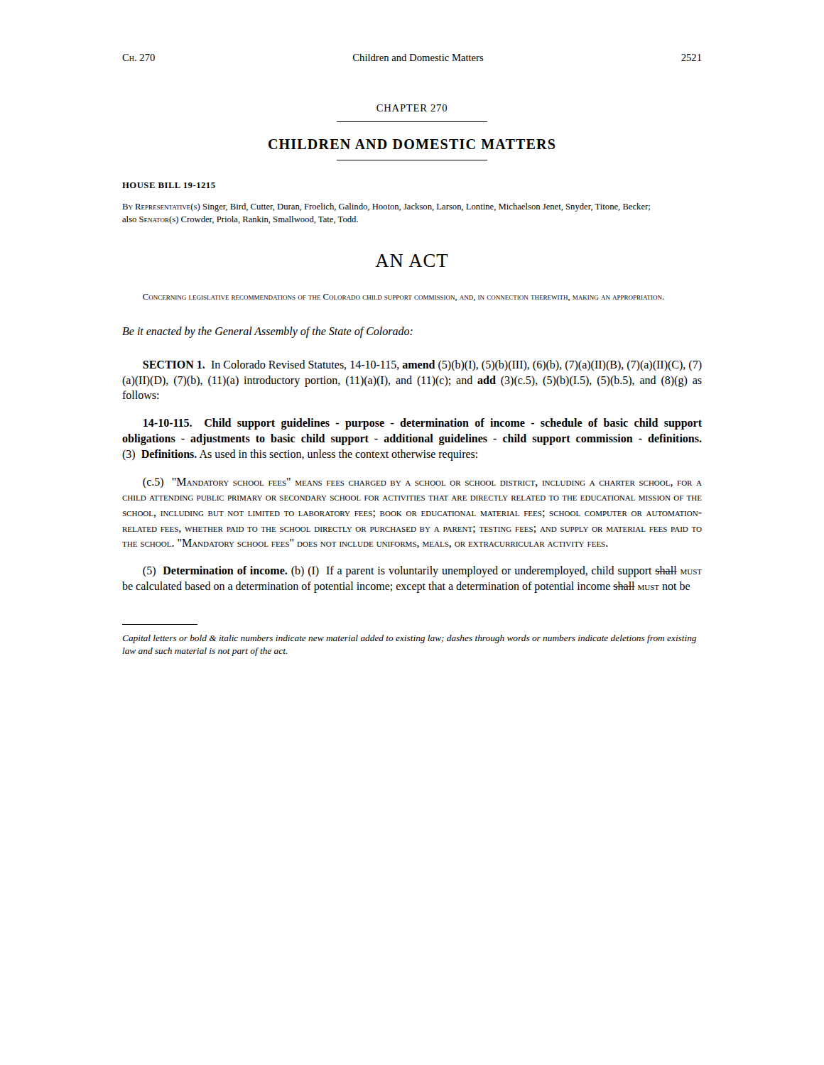Ch. 270 Children and Domestic Matters 2521
CHAPTER 270
CHILDREN AND DOMESTIC MATTERS
HOUSE BILL 19-1215
By Representative(s) Singer, Bird, Cutter, Duran, Froelich, Galindo, Hooton, Jackson, Larson, Lontine, Michaelson Jenet, Snyder, Titone, Becker;
also Senator(s) Crowder, Priola, Rankin, Smallwood, Tate, Todd.
AN ACT
Concerning legislative recommendations of the Colorado child support commission, and, in connection therewith, making an appropriation.
Be it enacted by the General Assembly of the State of Colorado:
SECTION 1. In Colorado Revised Statutes, 14-10-115, amend (5)(b)(I), (5)(b)(III), (6)(b), (7)(a)(II)(B), (7)(a)(II)(C), (7)(a)(II)(D), (7)(b), (11)(a) introductory portion, (11)(a)(I), and (11)(c); and add (3)(c.5), (5)(b)(I.5), (5)(b.5), and (8)(g) as follows:
14-10-115. Child support guidelines - purpose - determination of income - schedule of basic child support obligations - adjustments to basic child support - additional guidelines - child support commission - definitions. (3) Definitions. As used in this section, unless the context otherwise requires:
(c.5) "Mandatory school fees" means fees charged by a school or school district, including a charter school, for a child attending public primary or secondary school for activities that are directly related to the educational mission of the school, including but not limited to laboratory fees; book or educational material fees; school computer or automation-related fees, whether paid to the school directly or purchased by a parent; testing fees; and supply or material fees paid to the school. "Mandatory school fees" does not include uniforms, meals, or extracurricular activity fees.
(5) Determination of income. (b) (I) If a parent is voluntarily unemployed or underemployed, child support shall must be calculated based on a determination of potential income; except that a determination of potential income shall must not be
Capital letters or bold & italic numbers indicate new material added to existing law; dashes through words or numbers indicate deletions from existing law and such material is not part of the act.